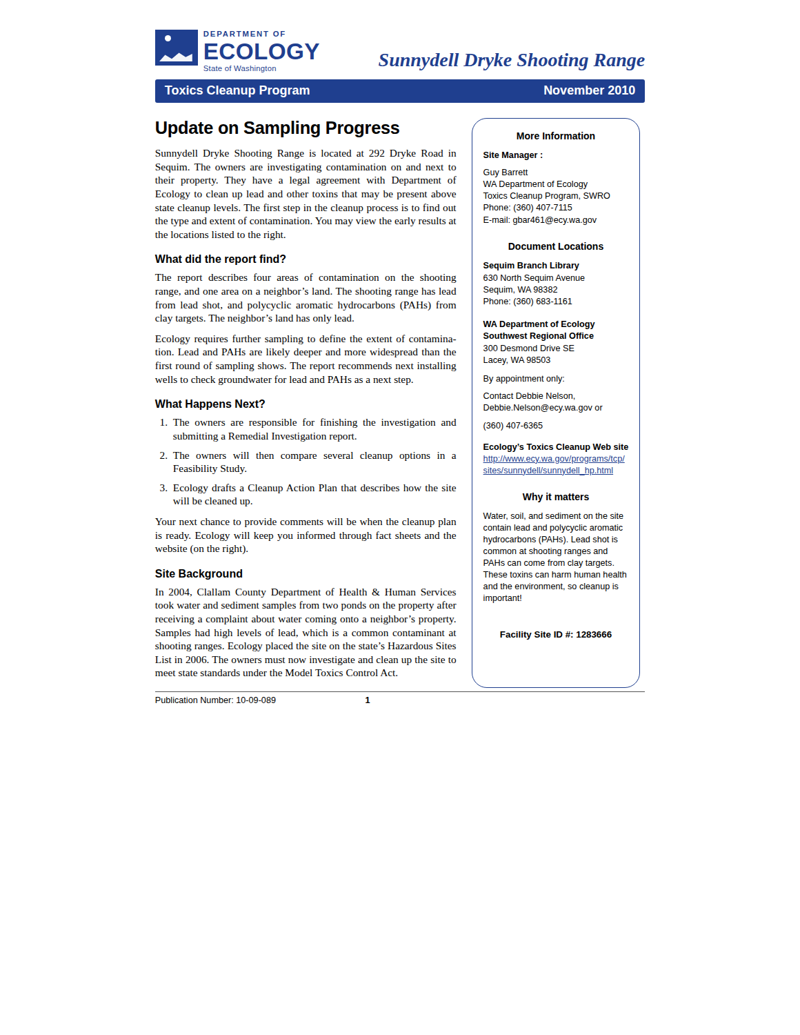DEPARTMENT OF
ECOLOGY
State of Washington
Sunnydell Dryke Shooting Range
Toxics Cleanup Program November 2010
Update on Sampling Progress
Sunnydell Dryke Shooting Range is located at 292 Dryke Road in Sequim. The owners are investigating contamination on and next to their property. They have a legal agreement with Department of Ecology to clean up lead and other toxins that may be present above state cleanup levels. The first step in the cleanup process is to find out the type and extent of contamination. You may view the early results at the locations listed to the right.
What did the report find?
The report describes four areas of contamination on the shooting range, and one area on a neighbor’s land. The shooting range has lead from lead shot, and polycyclic aromatic hydrocarbons (PAHs) from clay targets. The neighbor’s land has only lead.
Ecology requires further sampling to define the extent of contamination. Lead and PAHs are likely deeper and more widespread than the first round of sampling shows. The report recommends next installing wells to check groundwater for lead and PAHs as a next step.
What Happens Next?
The owners are responsible for finishing the investigation and submitting a Remedial Investigation report.
The owners will then compare several cleanup options in a Feasibility Study.
Ecology drafts a Cleanup Action Plan that describes how the site will be cleaned up.
Your next chance to provide comments will be when the cleanup plan is ready. Ecology will keep you informed through fact sheets and the website (on the right).
Site Background
In 2004, Clallam County Department of Health & Human Services took water and sediment samples from two ponds on the property after receiving a complaint about water coming onto a neighbor’s property. Samples had high levels of lead, which is a common contaminant at shooting ranges. Ecology placed the site on the state’s Hazardous Sites List in 2006. The owners must now investigate and clean up the site to meet state standards under the Model Toxics Control Act.
More Information
Site Manager :
Guy Barrett
WA Department of Ecology
Toxics Cleanup Program, SWRO
Phone: (360) 407-7115
E-mail: gbar461@ecy.wa.gov
Document Locations
Sequim Branch Library
630 North Sequim Avenue
Sequim, WA 98382
Phone: (360) 683-1161
WA Department of Ecology
Southwest Regional Office
300 Desmond Drive SE
Lacey, WA 98503
By appointment only:
Contact Debbie Nelson,
Debbie.Nelson@ecy.wa.gov or
(360) 407-6365
Ecology’s Toxics Cleanup Web site
http://www.ecy.wa.gov/programs/tcp/sites/sunnydell/sunnydell_hp.html
Why it matters
Water, soil, and sediment on the site contain lead and polycyclic aromatic hydrocarbons (PAHs). Lead shot is common at shooting ranges and PAHs can come from clay targets. These toxins can harm human health and the environment, so cleanup is important!
Facility Site ID #: 1283666
Publication Number: 10-09-089 1